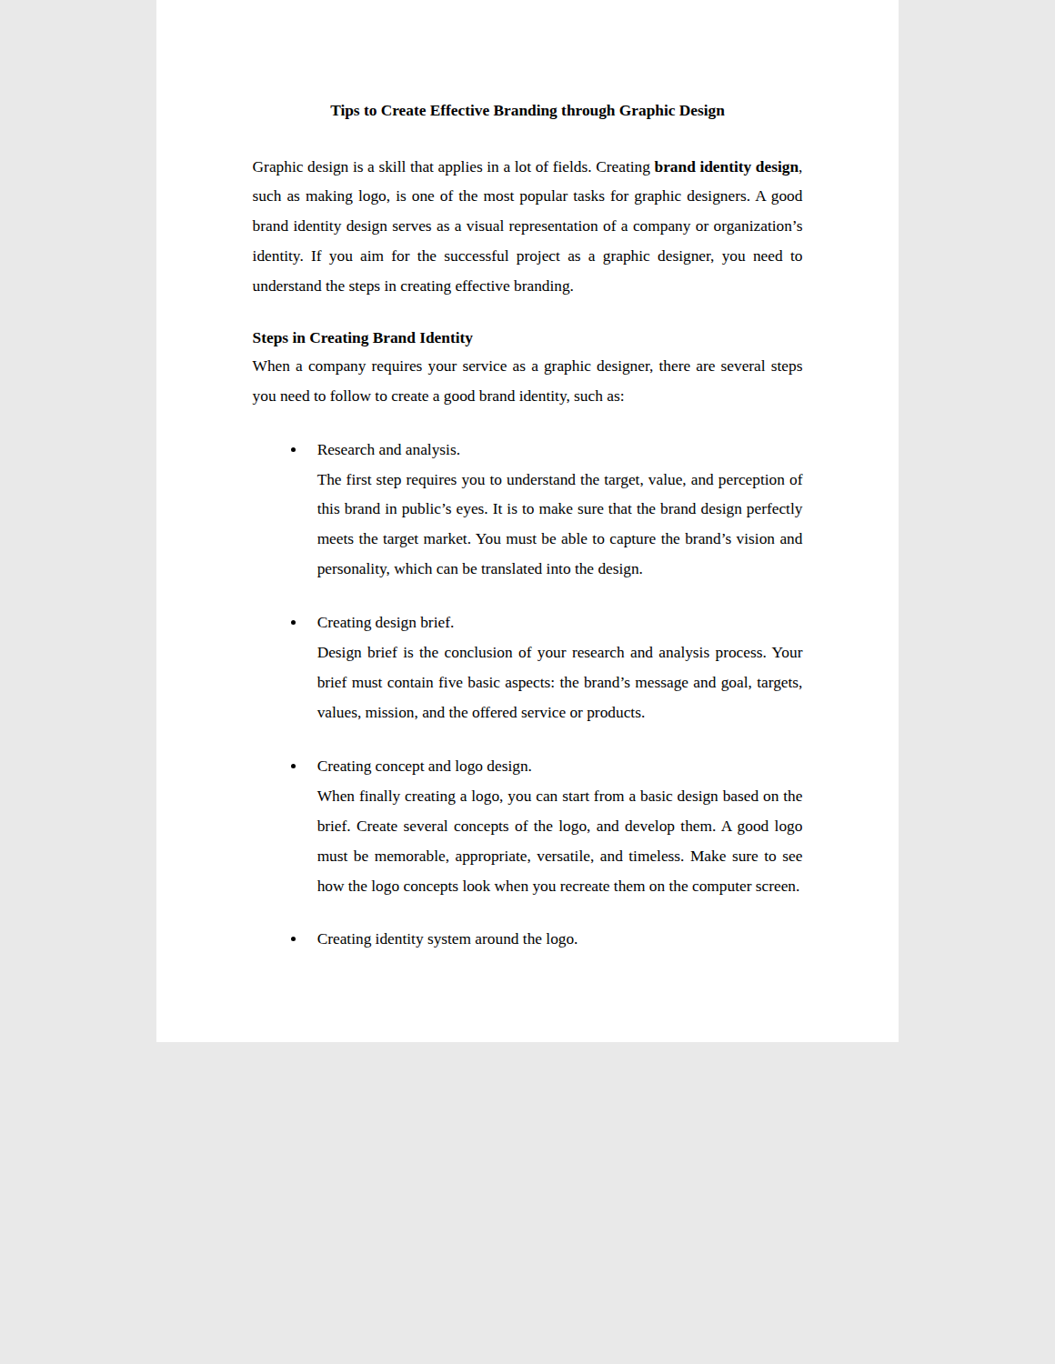Tips to Create Effective Branding through Graphic Design
Graphic design is a skill that applies in a lot of fields. Creating brand identity design, such as making logo, is one of the most popular tasks for graphic designers. A good brand identity design serves as a visual representation of a company or organization’s identity. If you aim for the successful project as a graphic designer, you need to understand the steps in creating effective branding.
Steps in Creating Brand Identity
When a company requires your service as a graphic designer, there are several steps you need to follow to create a good brand identity, such as:
Research and analysis.
The first step requires you to understand the target, value, and perception of this brand in public’s eyes. It is to make sure that the brand design perfectly meets the target market. You must be able to capture the brand’s vision and personality, which can be translated into the design.
Creating design brief.
Design brief is the conclusion of your research and analysis process. Your brief must contain five basic aspects: the brand’s message and goal, targets, values, mission, and the offered service or products.
Creating concept and logo design.
When finally creating a logo, you can start from a basic design based on the brief. Create several concepts of the logo, and develop them. A good logo must be memorable, appropriate, versatile, and timeless. Make sure to see how the logo concepts look when you recreate them on the computer screen.
Creating identity system around the logo.